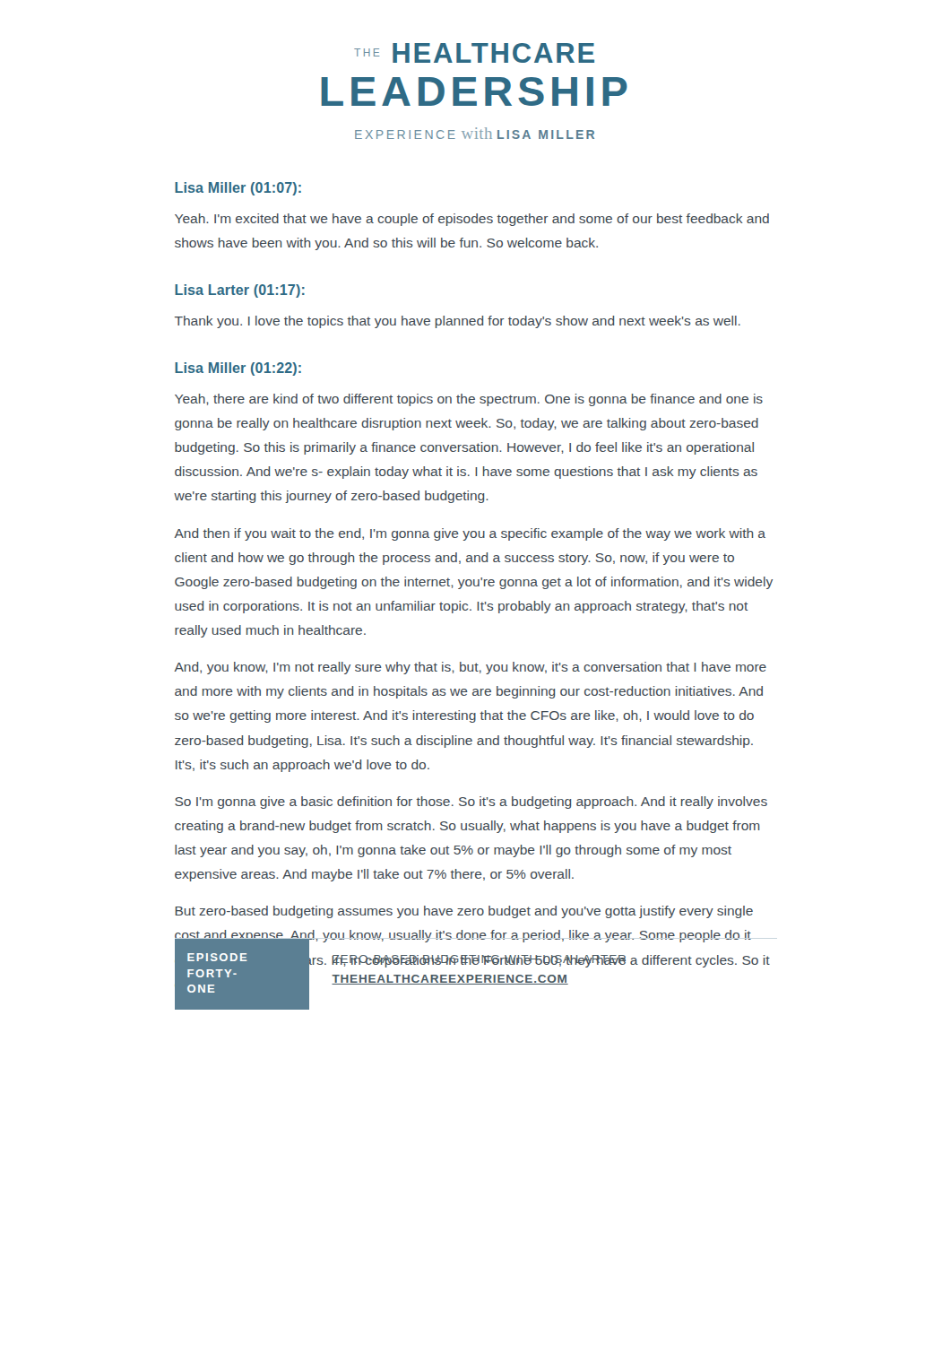The HEALTHCARE
LEADERSHIP
EXPERIENCE with LISA MILLER
Lisa Miller (01:07):
Yeah. I'm excited that we have a couple of episodes together and some of our best feedback and shows have been with you. And so this will be fun. So welcome back.
Lisa Larter (01:17):
Thank you. I love the topics that you have planned for today's show and next week's as well.
Lisa Miller (01:22):
Yeah, there are kind of two different topics on the spectrum. One is gonna be finance and one is gonna be really on healthcare disruption next week. So, today, we are talking about zero-based budgeting. So this is primarily a finance conversation. However, I do feel like it's an operational discussion. And we're s- explain today what it is. I have some questions that I ask my clients as we're starting this journey of zero-based budgeting.
And then if you wait to the end, I'm gonna give you a specific example of the way we work with a client and how we go through the process and, and a success story. So, now, if you were to Google zero-based budgeting on the internet, you're gonna get a lot of information, and it's widely used in corporations. It is not an unfamiliar topic. It's probably an approach strategy, that's not really used much in healthcare.
And, you know, I'm not really sure why that is, but, you know, it's a conversation that I have more and more with my clients and in hospitals as we are beginning our cost-reduction initiatives. And so we're getting more interest. And it's interesting that the CFOs are like, oh, I would love to do zero-based budgeting, Lisa. It's such a discipline and thoughtful way. It's financial stewardship. It's, it's such an approach we'd love to do.
So I'm gonna give a basic definition for those. So it's a budgeting approach. And it really involves creating a brand-new budget from scratch. So usually, what happens is you have a budget from last year and you say, oh, I'm gonna take out 5% or maybe I'll go through some of my most expensive areas. And maybe I'll take out 7% there, or 5% overall.
But zero-based budgeting assumes you have zero budget and you've gotta justify every single cost and expense. And, you know, usually it's done for a period, like a year. Some people do it every two or three years. In, in corporations in the Fortune 500, they have a different cycles. So it could be
Episode
Forty-
One
Zero-Based Budgeting with Lisa Larter
thehealthcareexperience.com